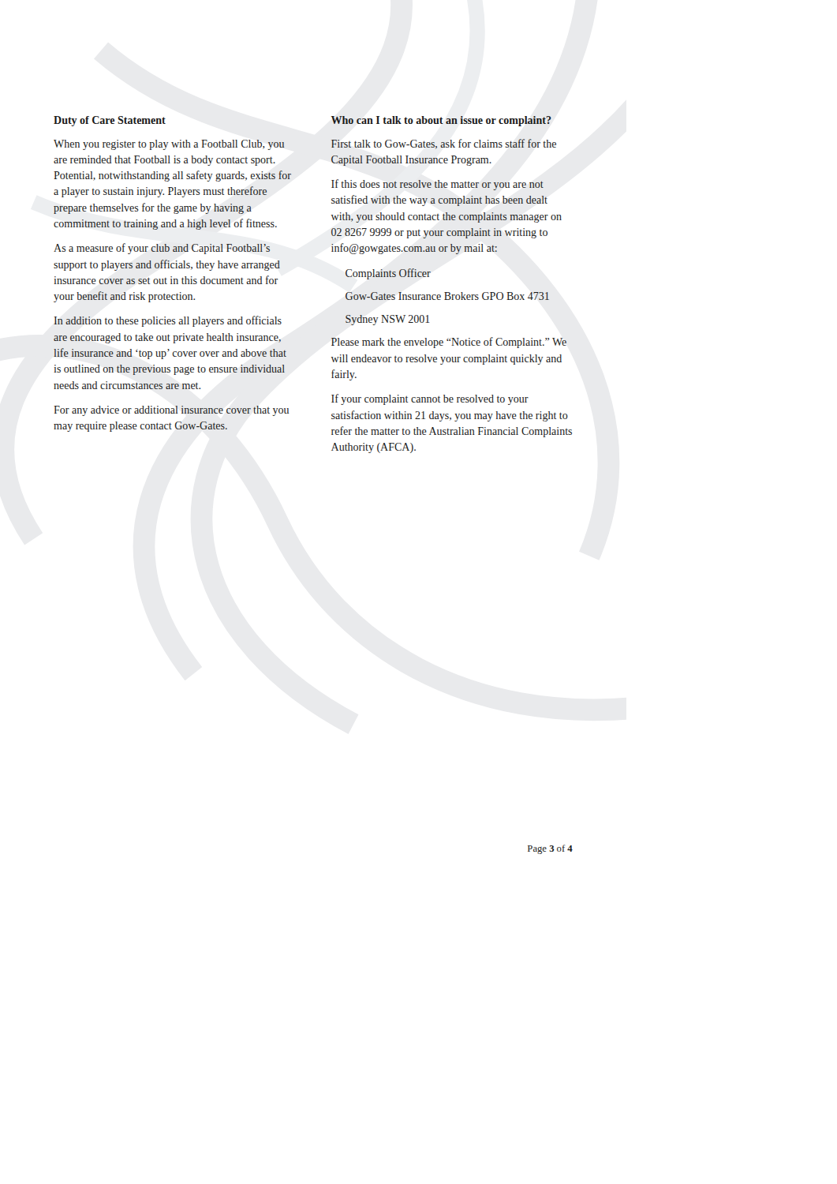Duty of Care Statement
When you register to play with a Football Club, you are reminded that Football is a body contact sport. Potential, notwithstanding all safety guards, exists for a player to sustain injury. Players must therefore prepare themselves for the game by having a commitment to training and a high level of fitness.
As a measure of your club and Capital Football’s support to players and officials, they have arranged insurance cover as set out in this document and for your benefit and risk protection.
In addition to these policies all players and officials are encouraged to take out private health insurance, life insurance and ‘top up’ cover over and above that is outlined on the previous page to ensure individual needs and circumstances are met.
For any advice or additional insurance cover that you may require please contact Gow-Gates.
Who can I talk to about an issue or complaint?
First talk to Gow-Gates, ask for claims staff for the Capital Football Insurance Program.
If this does not resolve the matter or you are not satisfied with the way a complaint has been dealt with, you should contact the complaints manager on 02 8267 9999 or put your complaint in writing to info@gowgates.com.au or by mail at:
Complaints Officer
Gow-Gates Insurance Brokers GPO Box 4731
Sydney NSW 2001
Please mark the envelope “Notice of Complaint.” We will endeavor to resolve your complaint quickly and fairly.
If your complaint cannot be resolved to your satisfaction within 21 days, you may have the right to refer the matter to the Australian Financial Complaints Authority (AFCA).
Page 3 of 4